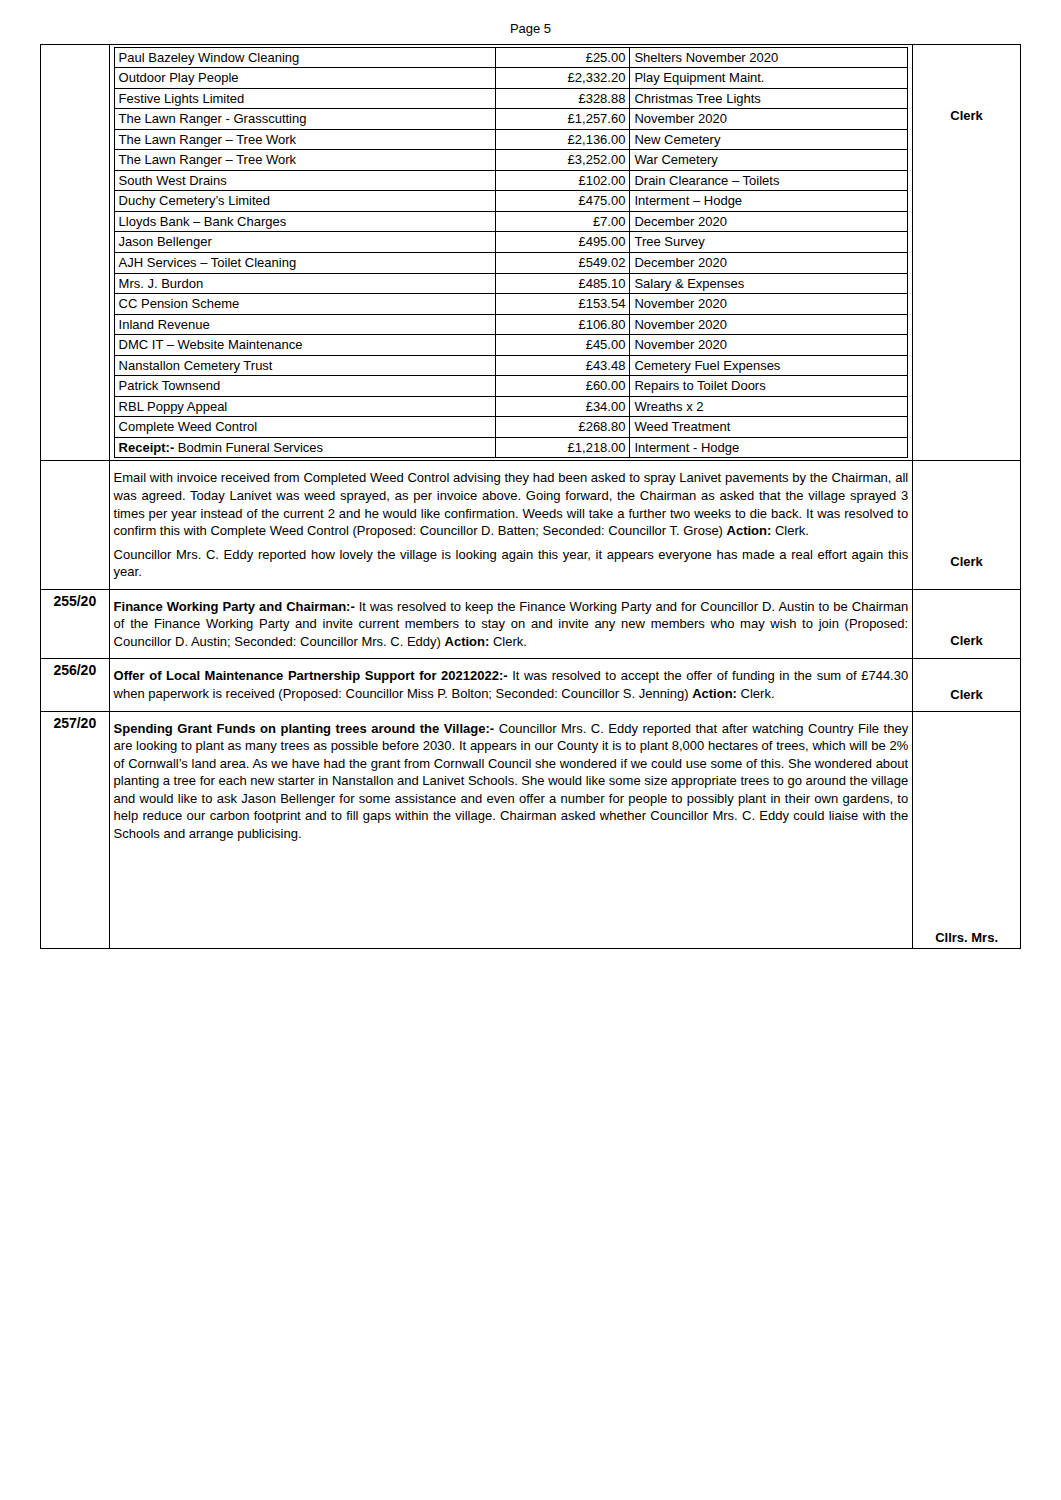Page 5
| | / Paul Bazeley Window Cleaning / £25.00 / Shelters November 2020 / / Outdoor Play People / £2,332.20 / Play Equipment Maint. / / Festive Lights Limited / £328.88 / Christmas Tree Lights / / The Lawn Ranger - Grasscutting / £1,257.60 / November 2020 / / The Lawn Ranger – Tree Work / £2,136.00 / New Cemetery / / The Lawn Ranger – Tree Work / £3,252.00 / War Cemetery / / South West Drains / £102.00 / Drain Clearance – Toilets / / Duchy Cemetery’s Limited / £475.00 / Interment – Hodge / / Lloyds Bank – Bank Charges / £7.00 / December 2020 / / Jason Bellenger / £495.00 / Tree Survey / / AJH Services – Toilet Cleaning / £549.02 / December 2020 / / Mrs. J. Burdon / £485.10 / Salary & Expenses / / CC Pension Scheme / £153.54 / November 2020 / / Inland Revenue / £106.80 / November 2020 / / DMC IT – Website Maintenance / £45.00 / November 2020 / / Nanstallon Cemetery Trust / £43.48 / Cemetery Fuel Expenses / / Patrick Townsend / £60.00 / Repairs to Toilet Doors / / RBL Poppy Appeal / £34.00 / Wreaths x 2 / / Complete Weed Control / £268.80 / Weed Treatment / / Receipt:- Bodmin Funeral Services / £1,218.00 / Interment - Hodge / | Clerk |
| | Email with invoice received from Completed Weed Control advising they had been asked to spray Lanivet pavements by the Chairman, all was agreed. Today Lanivet was weed sprayed, as per invoice above. Going forward, the Chairman as asked that the village sprayed 3 times per year instead of the current 2 and he would like confirmation. Weeds will take a further two weeks to die back. It was resolved to confirm this with Complete Weed Control (Proposed: Councillor D. Batten; Seconded: Councillor T. Grose) Action: Clerk. Councillor Mrs. C. Eddy reported how lovely the village is looking again this year, it appears everyone has made a real effort again this year. | Clerk |
| 255/20 | Finance Working Party and Chairman:- It was resolved to keep the Finance Working Party and for Councillor D. Austin to be Chairman of the Finance Working Party and invite current members to stay on and invite any new members who may wish to join (Proposed: Councillor D. Austin; Seconded: Councillor Mrs. C. Eddy) Action: Clerk. | Clerk |
| 256/20 | Offer of Local Maintenance Partnership Support for 20212022:- It was resolved to accept the offer of funding in the sum of £744.30 when paperwork is received (Proposed: Councillor Miss P. Bolton; Seconded: Councillor S. Jenning) Action: Clerk. | Clerk |
| 257/20 | Spending Grant Funds on planting trees around the Village:- Councillor Mrs. C. Eddy reported that after watching Country File they are looking to plant as many trees as possible before 2030. It appears in our County it is to plant 8,000 hectares of trees, which will be 2% of Cornwall’s land area. As we have had the grant from Cornwall Council she wondered if we could use some of this. She wondered about planting a tree for each new starter in Nanstallon and Lanivet Schools. She would like some size appropriate trees to go around the village and would like to ask Jason Bellenger for some assistance and even offer a number for people to possibly plant in their own gardens, to help reduce our carbon footprint and to fill gaps within the village. Chairman asked whether Councillor Mrs. C. Eddy could liaise with the Schools and arrange publicising. | Cllrs. Mrs. |